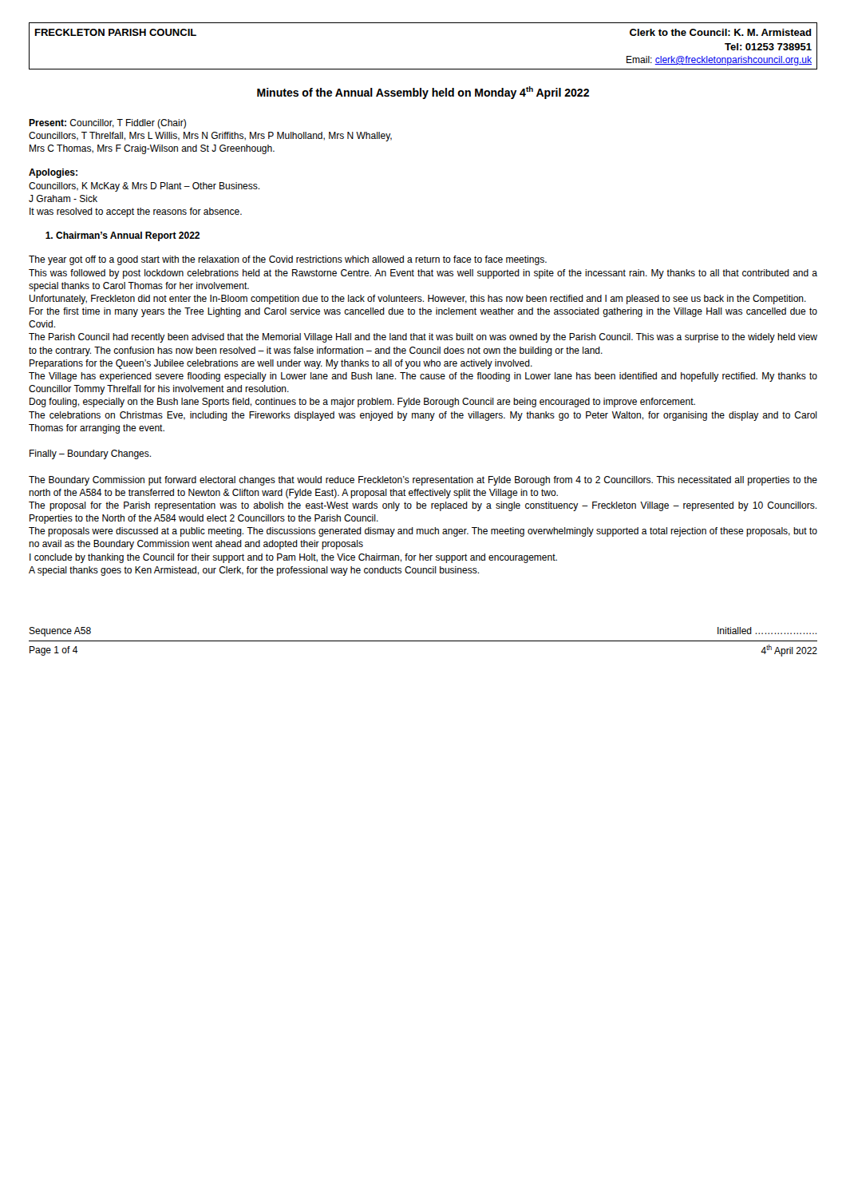| FRECKLETON PARISH COUNCIL | Clerk to the Council: K. M. Armistead Tel: 01253 738951 Email: clerk@freckletonparishcouncil.org.uk |
Minutes of the Annual Assembly held on Monday 4th April 2022
Present: Councillor, T Fiddler (Chair)
Councillors, T Threlfall, Mrs L Willis, Mrs N Griffiths, Mrs P Mulholland, Mrs N Whalley,
Mrs C Thomas, Mrs F Craig-Wilson and St J Greenhough.
Apologies:
Councillors, K McKay & Mrs D Plant – Other Business.
J Graham - Sick
It was resolved to accept the reasons for absence.
Chairman’s Annual Report 2022
The year got off to a good start with the relaxation of the Covid restrictions which allowed a return to face to face meetings.
This was followed by post lockdown celebrations held at the Rawstorne Centre. An Event that was well supported in spite of the incessant rain. My thanks to all that contributed and a special thanks to Carol Thomas for her involvement.
Unfortunately, Freckleton did not enter the In-Bloom competition due to the lack of volunteers. However, this has now been rectified and I am pleased to see us back in the Competition.
For the first time in many years the Tree Lighting and Carol service was cancelled due to the inclement weather and the associated gathering in the Village Hall was cancelled due to Covid.
The Parish Council had recently been advised that the Memorial Village Hall and the land that it was built on was owned by the Parish Council. This was a surprise to the widely held view to the contrary. The confusion has now been resolved – it was false information – and the Council does not own the building or the land.
Preparations for the Queen’s Jubilee celebrations are well under way. My thanks to all of you who are actively involved.
The Village has experienced severe flooding especially in Lower lane and Bush lane. The cause of the flooding in Lower lane has been identified and hopefully rectified. My thanks to Councillor Tommy Threlfall for his involvement and resolution.
Dog fouling, especially on the Bush lane Sports field, continues to be a major problem. Fylde Borough Council are being encouraged to improve enforcement.
The celebrations on Christmas Eve, including the Fireworks displayed was enjoyed by many of the villagers. My thanks go to Peter Walton, for organising the display and to Carol Thomas for arranging the event.
Finally – Boundary Changes.
The Boundary Commission put forward electoral changes that would reduce Freckleton’s representation at Fylde Borough from 4 to 2 Councillors. This necessitated all properties to the north of the A584 to be transferred to Newton & Clifton ward (Fylde East). A proposal that effectively split the Village in to two.
The proposal for the Parish representation was to abolish the east-West wards only to be replaced by a single constituency – Freckleton Village – represented by 10 Councillors. Properties to the North of the A584 would elect 2 Councillors to the Parish Council.
The proposals were discussed at a public meeting. The discussions generated dismay and much anger. The meeting overwhelmingly supported a total rejection of these proposals, but to no avail as the Boundary Commission went ahead and adopted their proposals
I conclude by thanking the Council for their support and to Pam Holt, the Vice Chairman, for her support and encouragement.
A special thanks goes to Ken Armistead, our Clerk, for the professional way he conducts Council business.
Sequence A58
Initialled ………………..
Page 1 of 4
4th April 2022